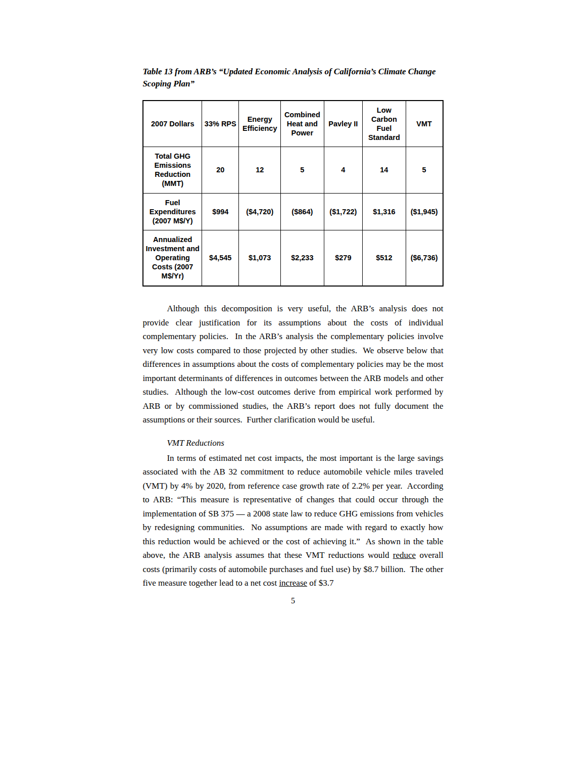Table 13 from ARB’s “Updated Economic Analysis of California’s Climate Change Scoping Plan”
| 2007 Dollars | 33% RPS | Energy Efficiency | Combined Heat and Power | Pavley II | Low Carbon Fuel Standard | VMT |
| --- | --- | --- | --- | --- | --- | --- |
| Total GHG Emissions Reduction (MMT) | 20 | 12 | 5 | 4 | 14 | 5 |
| Fuel Expenditures (2007 M$/Y) | $994 | ($4,720) | ($864) | ($1,722) | $1,316 | ($1,945) |
| Annualized Investment and Operating Costs (2007 M$/Yr) | $4,545 | $1,073 | $2,233 | $279 | $512 | ($6,736) |
Although this decomposition is very useful, the ARB’s analysis does not provide clear justification for its assumptions about the costs of individual complementary policies. In the ARB’s analysis the complementary policies involve very low costs compared to those projected by other studies. We observe below that differences in assumptions about the costs of complementary policies may be the most important determinants of differences in outcomes between the ARB models and other studies. Although the low-cost outcomes derive from empirical work performed by ARB or by commissioned studies, the ARB’s report does not fully document the assumptions or their sources. Further clarification would be useful.
VMT Reductions
In terms of estimated net cost impacts, the most important is the large savings associated with the AB 32 commitment to reduce automobile vehicle miles traveled (VMT) by 4% by 2020, from reference case growth rate of 2.2% per year. According to ARB: “This measure is representative of changes that could occur through the implementation of SB 375 — a 2008 state law to reduce GHG emissions from vehicles by redesigning communities. No assumptions are made with regard to exactly how this reduction would be achieved or the cost of achieving it.” As shown in the table above, the ARB analysis assumes that these VMT reductions would reduce overall costs (primarily costs of automobile purchases and fuel use) by $8.7 billion. The other five measure together lead to a net cost increase of $3.7
5